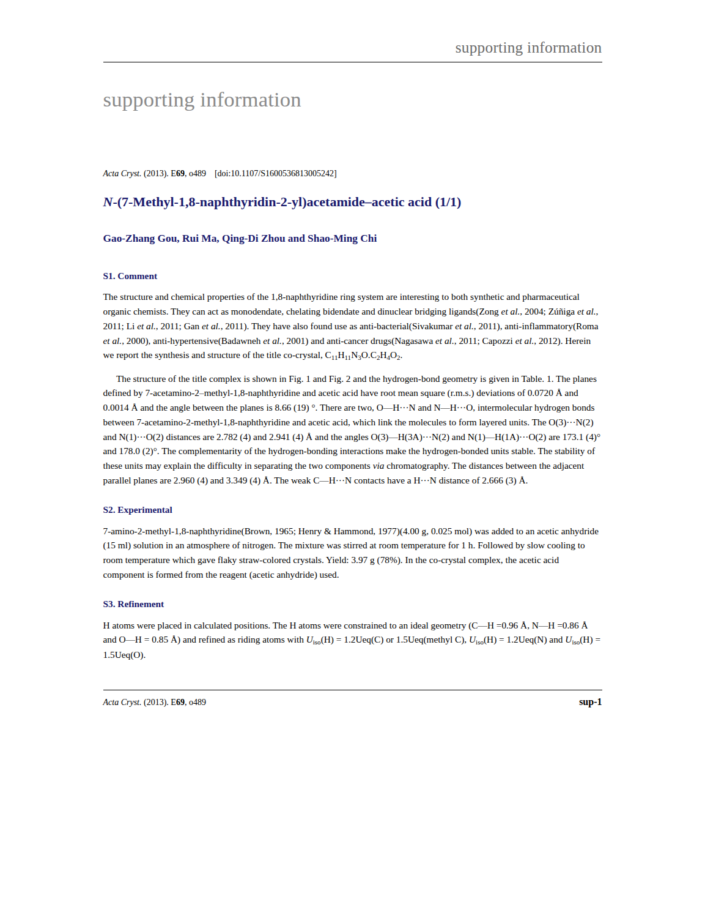supporting information
supporting information
Acta Cryst. (2013). E69, o489 [doi:10.1107/S1600536813005242]
N-(7-Methyl-1,8-naphthyridin-2-yl)acetamide–acetic acid (1/1)
Gao-Zhang Gou, Rui Ma, Qing-Di Zhou and Shao-Ming Chi
S1. Comment
The structure and chemical properties of the 1,8-naphthyridine ring system are interesting to both synthetic and pharmaceutical organic chemists. They can act as monodendate, chelating bidendate and dinuclear bridging ligands(Zong et al., 2004; Zúñiga et al., 2011; Li et al., 2011; Gan et al., 2011). They have also found use as anti-bacterial(Sivakumar et al., 2011), anti-inflammatory(Roma et al., 2000), anti-hypertensive(Badawneh et al., 2001) and anti-cancer drugs(Nagasawa et al., 2011; Capozzi et al., 2012). Herein we report the synthesis and structure of the title co-crystal, C11H11N3O.C2H4O2.
The structure of the title complex is shown in Fig. 1 and Fig. 2 and the hydrogen-bond geometry is given in Table. 1. The planes defined by 7-acetamino-2–methyl-1,8-naphthyridine and acetic acid have root mean square (r.m.s.) deviations of 0.0720 Å and 0.0014 Å and the angle between the planes is 8.66 (19) °. There are two, O—H···N and N—H···O, intermolecular hydrogen bonds between 7-acetamino-2-methyl-1,8-naphthyridine and acetic acid, which link the molecules to form layered units. The O(3)···N(2) and N(1)···O(2) distances are 2.782 (4) and 2.941 (4) Å and the angles O(3)—H(3A)···N(2) and N(1)—H(1A)···O(2) are 173.1 (4)° and 178.0 (2)°. The complementarity of the hydrogen-bonding interactions make the hydrogen-bonded units stable. The stability of these units may explain the difficulty in separating the two components via chromatography. The distances between the adjacent parallel planes are 2.960 (4) and 3.349 (4) Å. The weak C—H···N contacts have a H···N distance of 2.666 (3) Å.
S2. Experimental
7-amino-2-methyl-1,8-naphthyridine(Brown, 1965; Henry & Hammond, 1977)(4.00 g, 0.025 mol) was added to an acetic anhydride (15 ml) solution in an atmosphere of nitrogen. The mixture was stirred at room temperature for 1 h. Followed by slow cooling to room temperature which gave flaky straw-colored crystals. Yield: 3.97 g (78%). In the co-crystal complex, the acetic acid component is formed from the reagent (acetic anhydride) used.
S3. Refinement
H atoms were placed in calculated positions. The H atoms were constrained to an ideal geometry (C—H =0.96 Å, N—H =0.86 Å and O—H = 0.85 Å) and refined as riding atoms with Uiso(H) = 1.2Ueq(C) or 1.5Ueq(methyl C), Uiso(H) = 1.2Ueq(N) and Uiso(H) = 1.5Ueq(O).
Acta Cryst. (2013). E69, o489
sup-1